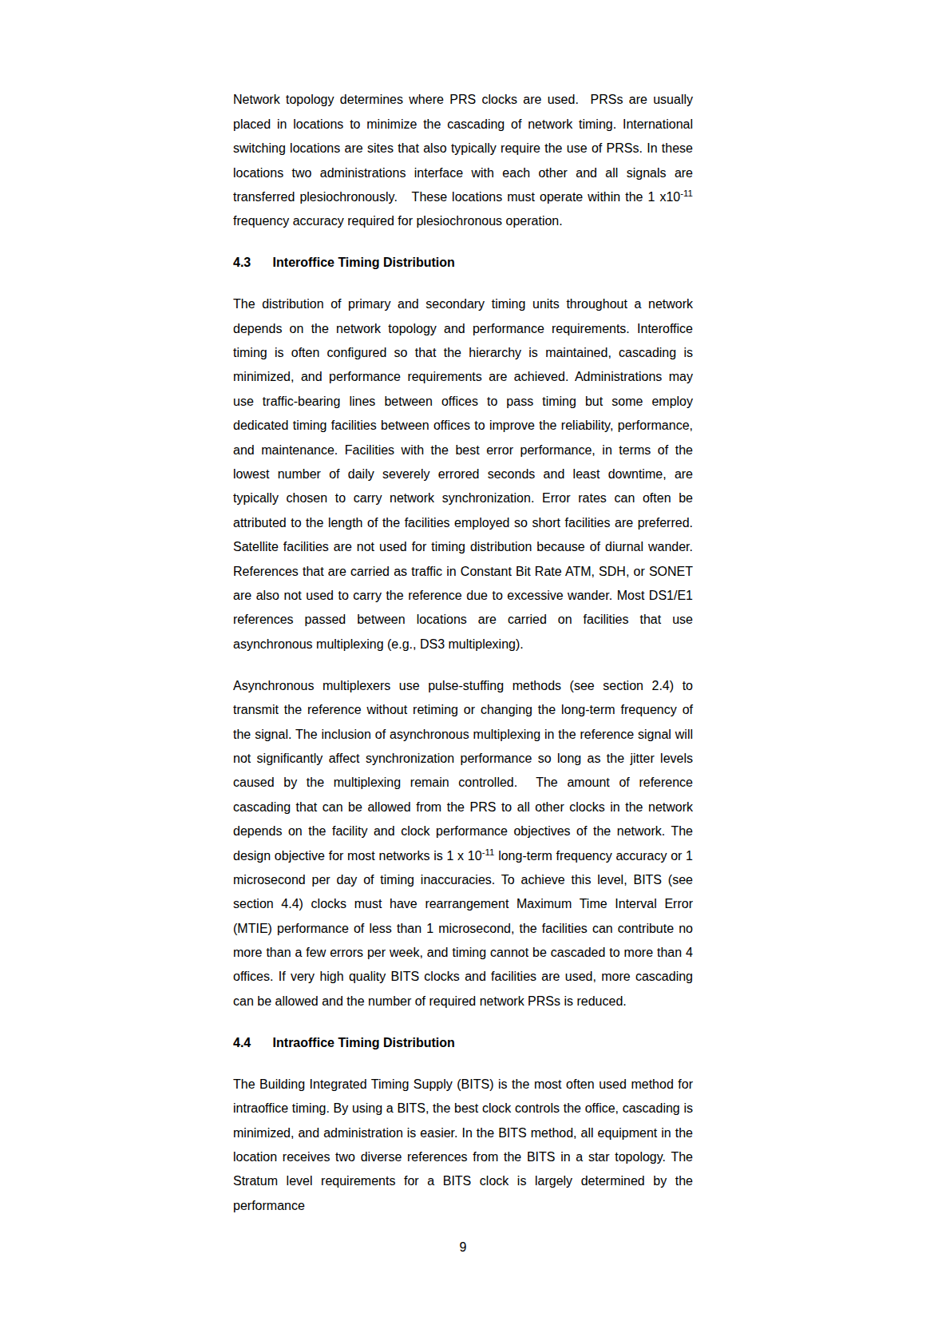Network topology determines where PRS clocks are used. PRSs are usually placed in locations to minimize the cascading of network timing. International switching locations are sites that also typically require the use of PRSs. In these locations two administrations interface with each other and all signals are transferred plesiochronously. These locations must operate within the 1 x10-11 frequency accuracy required for plesiochronous operation.
4.3 Interoffice Timing Distribution
The distribution of primary and secondary timing units throughout a network depends on the network topology and performance requirements. Interoffice timing is often configured so that the hierarchy is maintained, cascading is minimized, and performance requirements are achieved. Administrations may use traffic-bearing lines between offices to pass timing but some employ dedicated timing facilities between offices to improve the reliability, performance, and maintenance. Facilities with the best error performance, in terms of the lowest number of daily severely errored seconds and least downtime, are typically chosen to carry network synchronization. Error rates can often be attributed to the length of the facilities employed so short facilities are preferred. Satellite facilities are not used for timing distribution because of diurnal wander. References that are carried as traffic in Constant Bit Rate ATM, SDH, or SONET are also not used to carry the reference due to excessive wander. Most DS1/E1 references passed between locations are carried on facilities that use asynchronous multiplexing (e.g., DS3 multiplexing).
Asynchronous multiplexers use pulse-stuffing methods (see section 2.4) to transmit the reference without retiming or changing the long-term frequency of the signal. The inclusion of asynchronous multiplexing in the reference signal will not significantly affect synchronization performance so long as the jitter levels caused by the multiplexing remain controlled. The amount of reference cascading that can be allowed from the PRS to all other clocks in the network depends on the facility and clock performance objectives of the network. The design objective for most networks is 1 x 10-11 long-term frequency accuracy or 1 microsecond per day of timing inaccuracies. To achieve this level, BITS (see section 4.4) clocks must have rearrangement Maximum Time Interval Error (MTIE) performance of less than 1 microsecond, the facilities can contribute no more than a few errors per week, and timing cannot be cascaded to more than 4 offices. If very high quality BITS clocks and facilities are used, more cascading can be allowed and the number of required network PRSs is reduced.
4.4 Intraoffice Timing Distribution
The Building Integrated Timing Supply (BITS) is the most often used method for intraoffice timing. By using a BITS, the best clock controls the office, cascading is minimized, and administration is easier. In the BITS method, all equipment in the location receives two diverse references from the BITS in a star topology. The Stratum level requirements for a BITS clock is largely determined by the performance
9